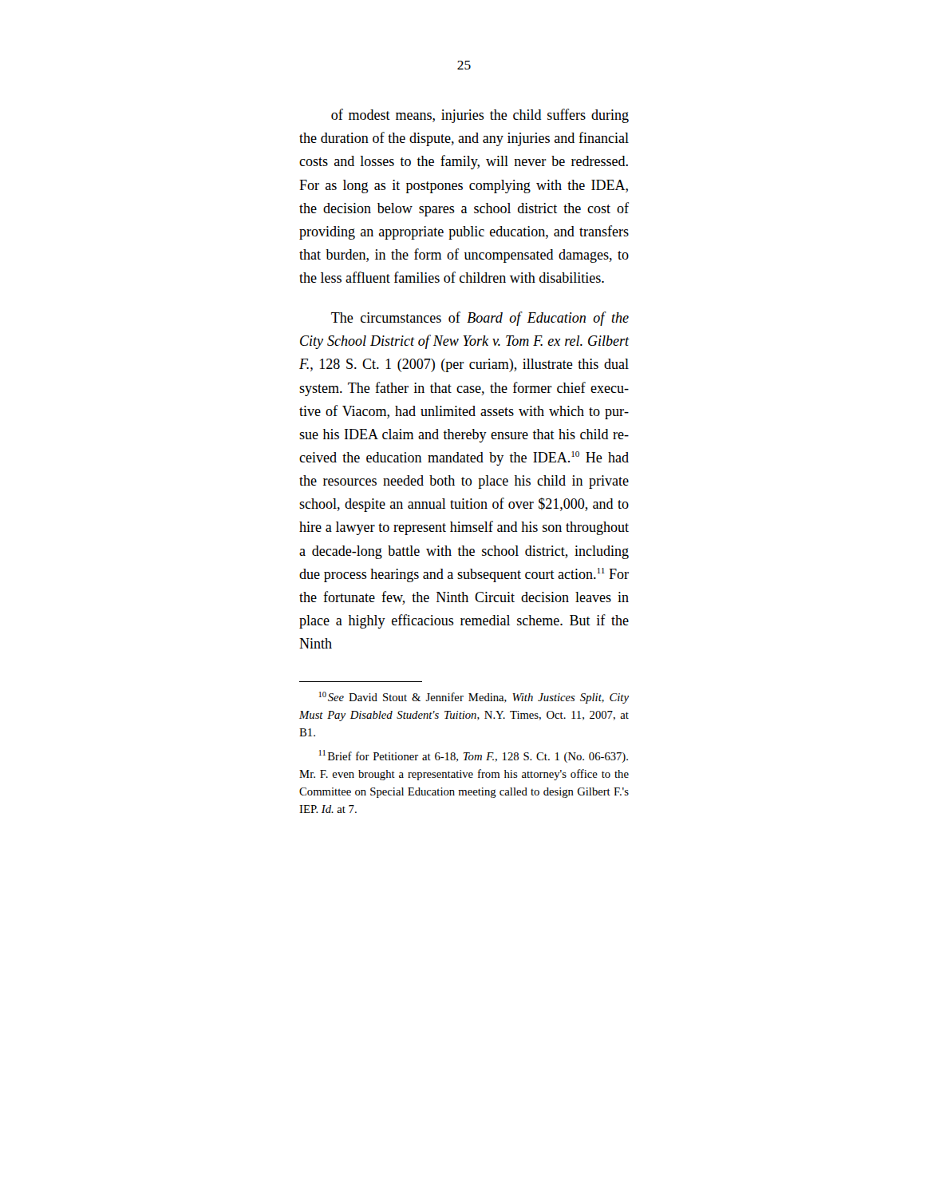25
of modest means, injuries the child suffers during the duration of the dispute, and any injuries and financial costs and losses to the family, will never be redressed. For as long as it postpones complying with the IDEA, the decision below spares a school district the cost of providing an appropriate public education, and transfers that burden, in the form of uncompensated damages, to the less affluent families of children with disabilities.
The circumstances of Board of Education of the City School District of New York v. Tom F. ex rel. Gilbert F., 128 S. Ct. 1 (2007) (per curiam), illustrate this dual system. The father in that case, the former chief executive of Viacom, had unlimited assets with which to pursue his IDEA claim and thereby ensure that his child received the education mandated by the IDEA.10 He had the resources needed both to place his child in private school, despite an annual tuition of over $21,000, and to hire a lawyer to represent himself and his son throughout a decade-long battle with the school district, including due process hearings and a subsequent court action.11 For the fortunate few, the Ninth Circuit decision leaves in place a highly efficacious remedial scheme. But if the Ninth
10 See David Stout & Jennifer Medina, With Justices Split, City Must Pay Disabled Student's Tuition, N.Y. Times, Oct. 11, 2007, at B1.
11 Brief for Petitioner at 6-18, Tom F., 128 S. Ct. 1 (No. 06-637). Mr. F. even brought a representative from his attorney's office to the Committee on Special Education meeting called to design Gilbert F.'s IEP. Id. at 7.